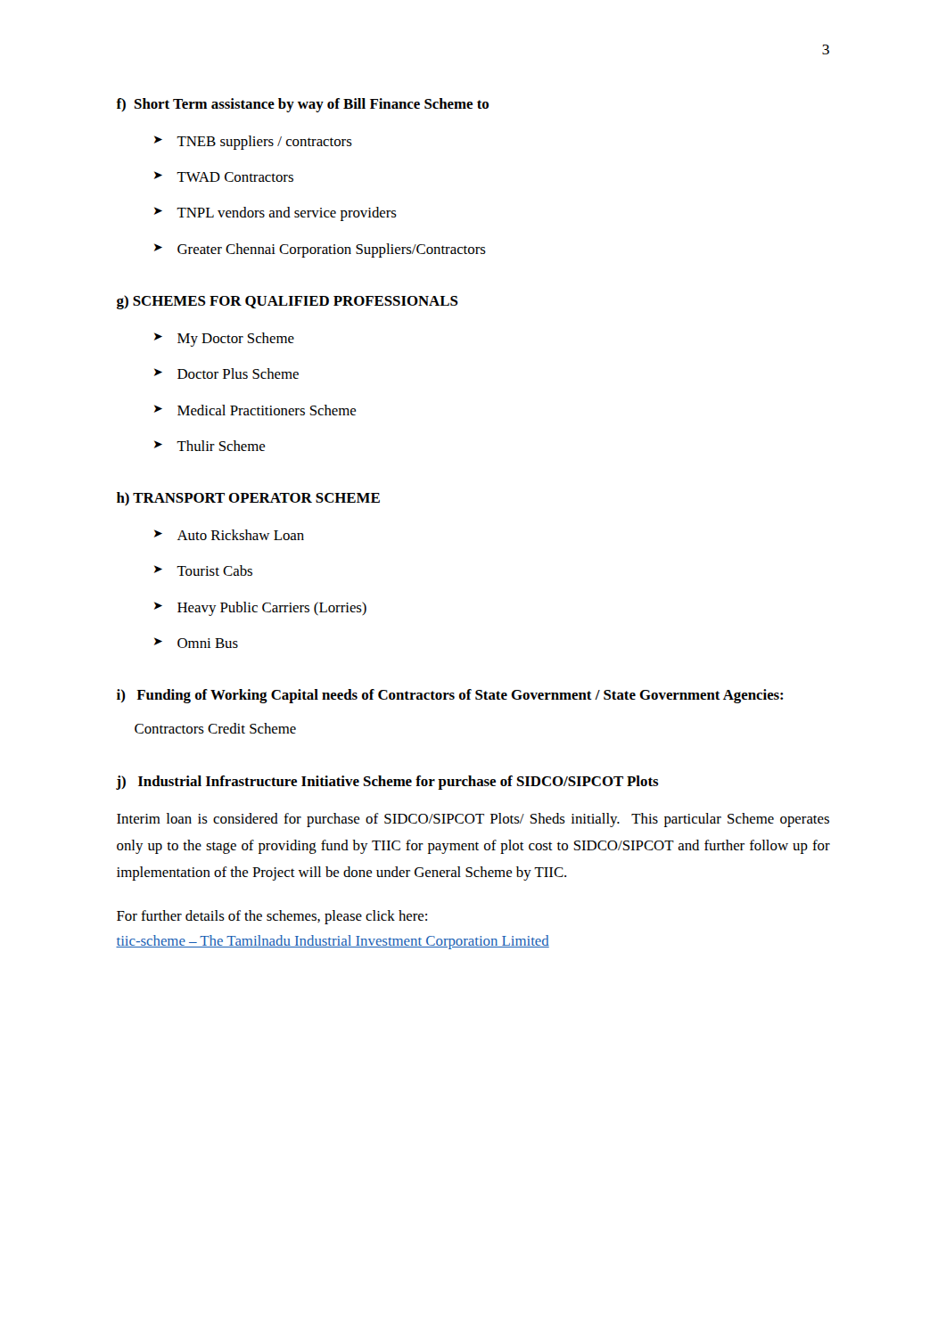3
f) Short Term assistance by way of Bill Finance Scheme to
TNEB suppliers / contractors
TWAD Contractors
TNPL vendors and service providers
Greater Chennai Corporation Suppliers/Contractors
g) SCHEMES FOR QUALIFIED PROFESSIONALS
My Doctor Scheme
Doctor Plus Scheme
Medical Practitioners Scheme
Thulir Scheme
h) TRANSPORT OPERATOR SCHEME
Auto Rickshaw Loan
Tourist Cabs
Heavy Public Carriers (Lorries)
Omni Bus
i) Funding of Working Capital needs of Contractors of State Government / State Government Agencies:
Contractors Credit Scheme
j) Industrial Infrastructure Initiative Scheme for purchase of SIDCO/SIPCOT Plots
Interim loan is considered for purchase of SIDCO/SIPCOT Plots/ Sheds initially. This particular Scheme operates only up to the stage of providing fund by TIIC for payment of plot cost to SIDCO/SIPCOT and further follow up for implementation of the Project will be done under General Scheme by TIIC.
For further details of the schemes, please click here:
tiic-scheme – The Tamilnadu Industrial Investment Corporation Limited